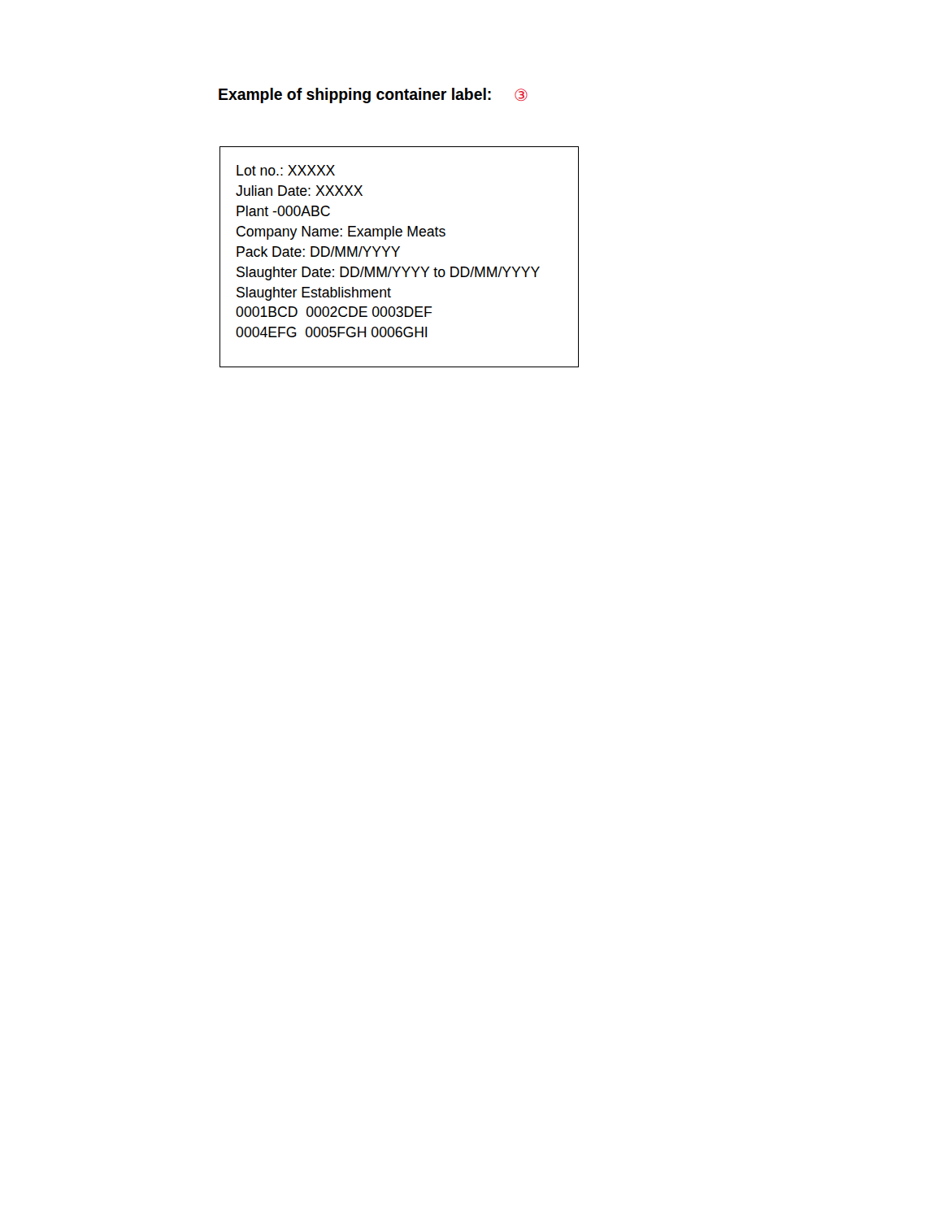Example of shipping container label: ③
Lot no.: XXXXX
Julian Date: XXXXX
Plant -000ABC
Company Name: Example Meats
Pack Date: DD/MM/YYYY
Slaughter Date: DD/MM/YYYY to DD/MM/YYYY
Slaughter Establishment
0001BCD 0002CDE 0003DEF
0004EFG 0005FGH 0006GHI